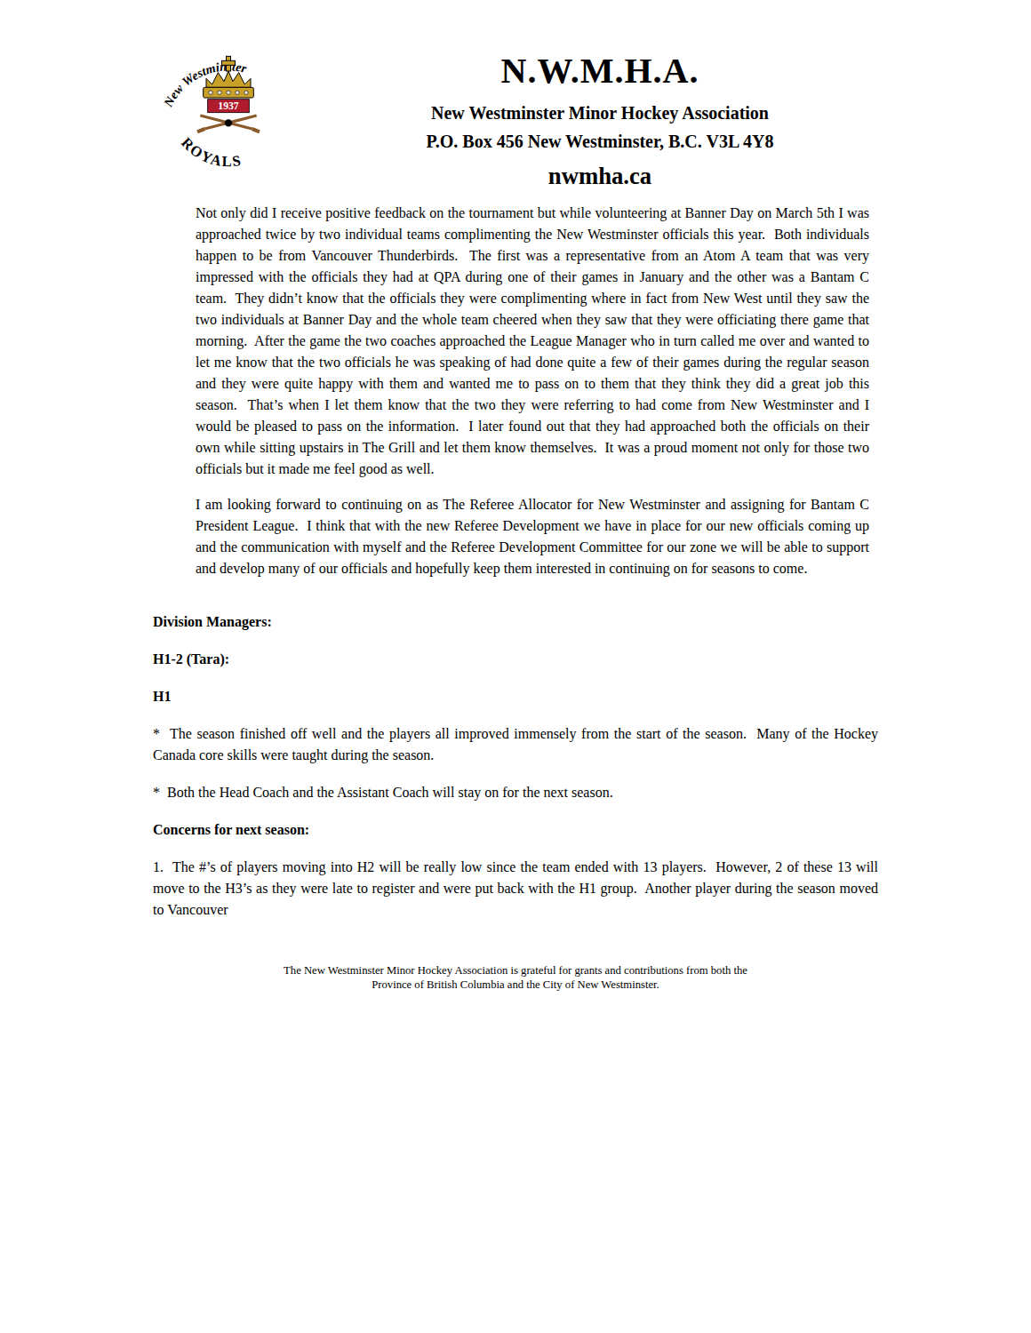New Westminster 1937 ROYALS
N.W.M.H.A.
New Westminster Minor Hockey Association
P.O. Box 456 New Westminster, B.C. V3L 4Y8
nwmha.ca
Not only did I receive positive feedback on the tournament but while volunteering at Banner Day on March 5th I was approached twice by two individual teams complimenting the New Westminster officials this year. Both individuals happen to be from Vancouver Thunderbirds. The first was a representative from an Atom A team that was very impressed with the officials they had at QPA during one of their games in January and the other was a Bantam C team. They didn’t know that the officials they were complimenting where in fact from New West until they saw the two individuals at Banner Day and the whole team cheered when they saw that they were officiating there game that morning. After the game the two coaches approached the League Manager who in turn called me over and wanted to let me know that the two officials he was speaking of had done quite a few of their games during the regular season and they were quite happy with them and wanted me to pass on to them that they think they did a great job this season. That’s when I let them know that the two they were referring to had come from New Westminster and I would be pleased to pass on the information. I later found out that they had approached both the officials on their own while sitting upstairs in The Grill and let them know themselves. It was a proud moment not only for those two officials but it made me feel good as well.
I am looking forward to continuing on as The Referee Allocator for New Westminster and assigning for Bantam C President League. I think that with the new Referee Development we have in place for our new officials coming up and the communication with myself and the Referee Development Committee for our zone we will be able to support and develop many of our officials and hopefully keep them interested in continuing on for seasons to come.
Division Managers:
H1-2 (Tara):
H1
* The season finished off well and the players all improved immensely from the start of the season. Many of the Hockey Canada core skills were taught during the season.
* Both the Head Coach and the Assistant Coach will stay on for the next season.
Concerns for next season:
1. The #’s of players moving into H2 will be really low since the team ended with 13 players. However, 2 of these 13 will move to the H3’s as they were late to register and were put back with the H1 group. Another player during the season moved to Vancouver
The New Westminster Minor Hockey Association is grateful for grants and contributions from both the
Province of British Columbia and the City of New Westminster.